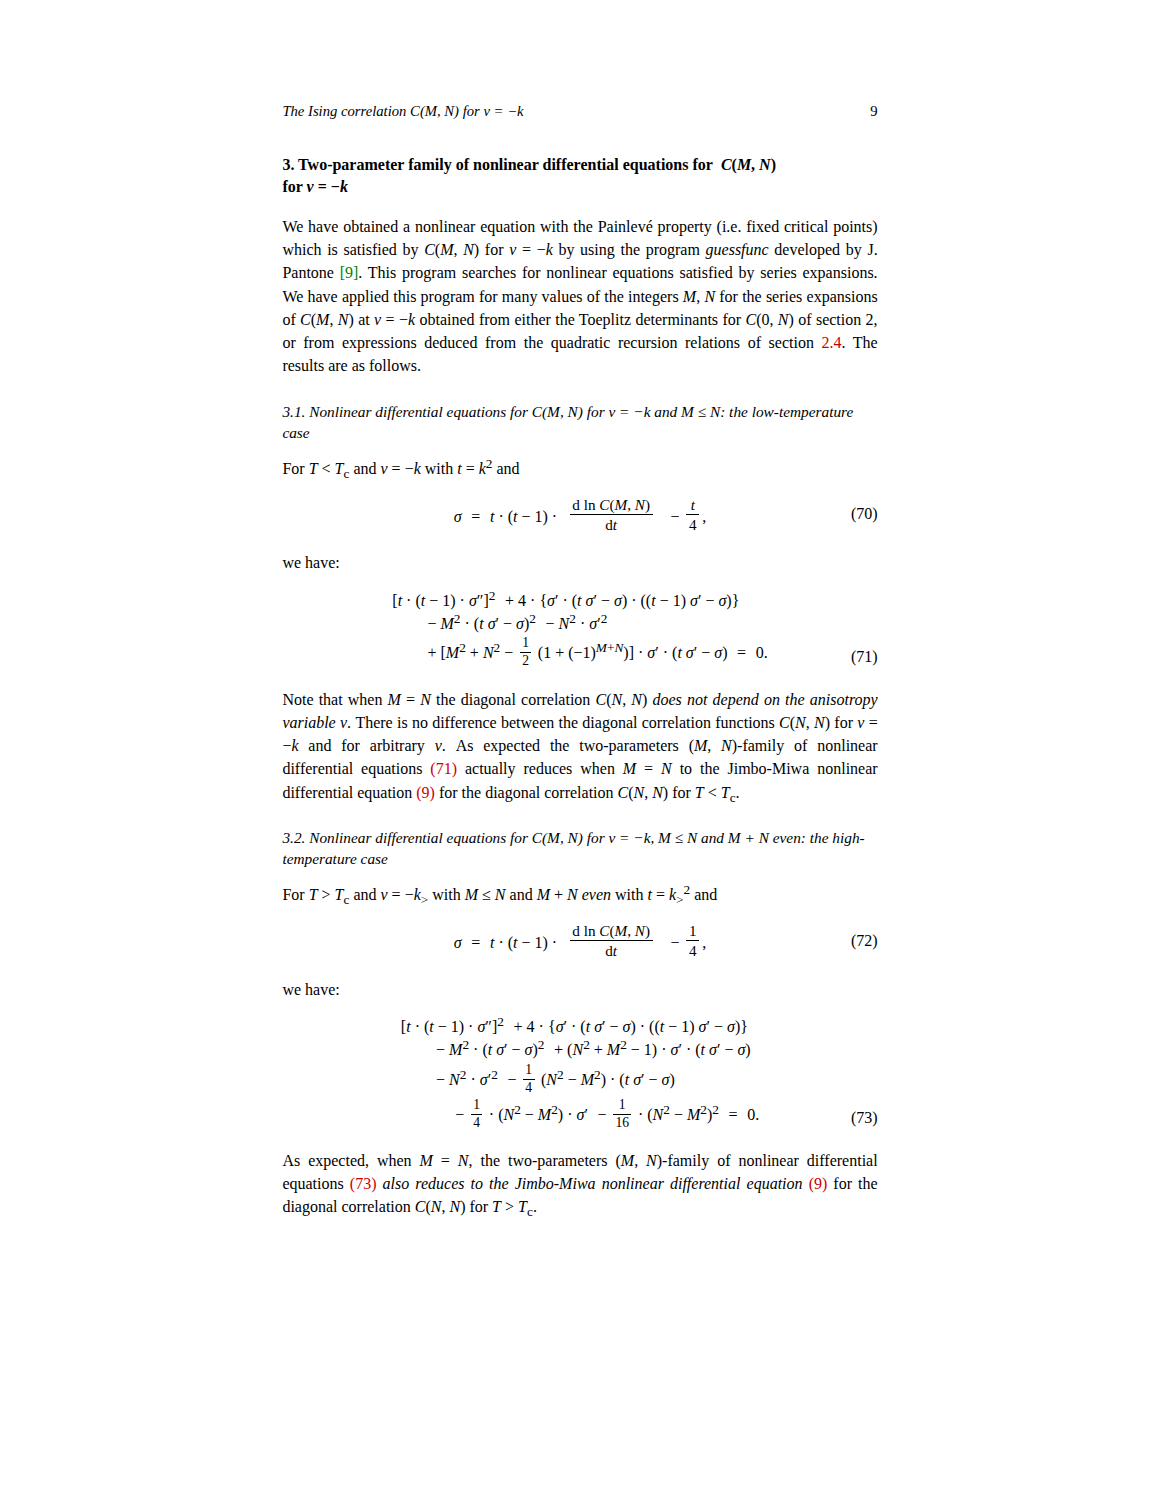The Ising correlation C(M, N) for ν = −k 9
3. Two-parameter family of nonlinear differential equations for C(M, N)
for ν = −k
We have obtained a nonlinear equation with the Painlevé property (i.e. fixed critical points) which is satisfied by C(M, N) for ν = −k by using the program guessfunc developed by J. Pantone [9]. This program searches for nonlinear equations satisfied by series expansions. We have applied this program for many values of the integers M, N for the series expansions of C(M, N) at ν = −k obtained from either the Toeplitz determinants for C(0, N) of section 2, or from expressions deduced from the quadratic recursion relations of section 2.4. The results are as follows.
3.1. Nonlinear differential equations for C(M, N) for ν = −k and M ≤ N: the low-temperature case
For T < Tc and ν = −k with t = k2 and
σ = t · (t − 1) · d ln C(M, N) dt − t 4,
(70)
we have:
[t · (t − 1) · σ″]2 + 4 · {σ′ · (t σ′ − σ) · ((t − 1) σ′ − σ)} − M2 · (t σ′ − σ)2 − N2 · σ′2 + [M2 + N2 − 12 (1 + (−1)M+N)] · σ′ · (t σ′ − σ) = 0.
(71)
Note that when M = N the diagonal correlation C(N, N) does not depend on the anisotropy variable ν. There is no difference between the diagonal correlation functions C(N, N) for ν = −k and for arbitrary ν. As expected the two-parameters (M, N)-family of nonlinear differential equations (71) actually reduces when M = N to the Jimbo-Miwa nonlinear differential equation (9) for the diagonal correlation C(N, N) for T < Tc.
3.2. Nonlinear differential equations for C(M, N) for ν = −k, M ≤ N and M + N even: the high-temperature case
For T > Tc and ν = −k> with M ≤ N and M + N even with t = k>2 and
σ = t · (t − 1) · d ln C(M, N) dt − 14,
(72)
we have:
[t · (t − 1) · σ″]2 + 4 · {σ′ · (t σ′ − σ) · ((t − 1) σ′ − σ)} − M2 · (t σ′ − σ)2 + (N2 + M2 − 1) · σ′ · (t σ′ − σ) − N2 · σ′2 − 14 (N2 − M2) · (t σ′ − σ) − 14 · (N2 − M2) · σ′ − 116 · (N2 − M2)2 = 0.
(73)
As expected, when M = N, the two-parameters (M, N)-family of nonlinear differential equations (73) also reduces to the Jimbo-Miwa nonlinear differential equation (9) for the diagonal correlation C(N, N) for T > Tc.